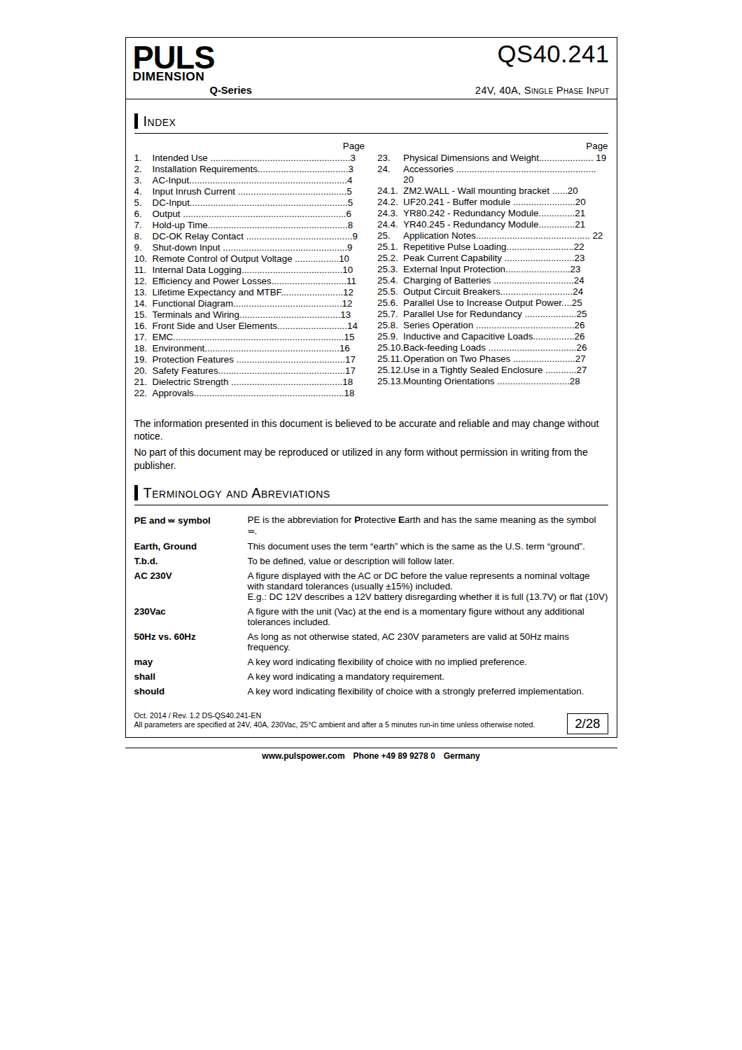PULS
DIMENSION
QS40.241
Q-Series
24V, 40A, Single Phase Input
Index
Page
| 1. | Intended Use ......................................................3 |
| 2. | Installation Requirements...................................3 |
| 3. | AC-Input.............................................................4 |
| 4. | Input Inrush Current ..........................................5 |
| 5. | DC-Input.............................................................5 |
| 6. | Output ...............................................................6 |
| 7. | Hold-up Time......................................................8 |
| 8. | DC-OK Relay Contact .........................................9 |
| 9. | Shut-down Input ................................................9 |
| 10. | Remote Control of Output Voltage .................10 |
| 11. | Internal Data Logging.......................................10 |
| 12. | Efficiency and Power Losses.............................11 |
| 13. | Lifetime Expectancy and MTBF........................12 |
| 14. | Functional Diagram..........................................12 |
| 15. | Terminals and Wiring.......................................13 |
| 16. | Front Side and User Elements...........................14 |
| 17. | EMC..................................................................15 |
| 18. | Environment....................................................16 |
| 19. | Protection Features ..........................................17 |
| 20. | Safety Features.................................................17 |
| 21. | Dielectric Strength ...........................................18 |
| 22. | Approvals..........................................................18 |
Page
| 23. | Physical Dimensions and Weight..................... 19 |
| 24. | Accessories ...................................................... 20 |
| 24.1. | ZM2.WALL - Wall mounting bracket ......20 |
| 24.2. | UF20.241 - Buffer module ........................20 |
| 24.3. | YR80.242 - Redundancy Module..............21 |
| 24.4. | YR40.245 - Redundancy Module..............21 |
| 25. | Application Notes............................................ 22 |
| 25.1. | Repetitive Pulse Loading..........................22 |
| 25.2. | Peak Current Capability ...........................23 |
| 25.3. | External Input Protection.........................23 |
| 25.4. | Charging of Batteries ...............................24 |
| 25.5. | Output Circuit Breakers............................24 |
| 25.6. | Parallel Use to Increase Output Power....25 |
| 25.7. | Parallel Use for Redundancy ....................25 |
| 25.8. | Series Operation ......................................26 |
| 25.9. | Inductive and Capacitive Loads................26 |
| 25.10. | Back-feeding Loads ..................................26 |
| 25.11. | Operation on Two Phases ........................27 |
| 25.12. | Use in a Tightly Sealed Enclosure ............27 |
| 25.13. | Mounting Orientations ............................28 |
The information presented in this document is believed to be accurate and reliable and may change without notice.
No part of this document may be reproduced or utilized in any form without permission in writing from the publisher.
Terminology and Abreviations
| PE and ⏕ symbol | PE is the abbreviation for P rotective E arth and has the same meaning as the symbol ⏕ . |
| Earth, Ground | This document uses the term “earth” which is the same as the U.S. term “ground”. |
| T.b.d. | To be defined, value or description will follow later. |
| AC 230V | A figure displayed with the AC or DC before the value represents a nominal voltage with standard tolerances (usually ±15%) included. E.g.: DC 12V describes a 12V battery disregarding whether it is full (13.7V) or flat (10V) |
| 230Vac | A figure with the unit (Vac) at the end is a momentary figure without any additional tolerances included. |
| 50Hz vs. 60Hz | As long as not otherwise stated, AC 230V parameters are valid at 50Hz mains frequency. |
| may | A key word indicating flexibility of choice with no implied preference. |
| shall | A key word indicating a mandatory requirement. |
| should | A key word indicating flexibility of choice with a strongly preferred implementation. |
Oct. 2014 / Rev. 1.2 DS-QS40.241-EN
All parameters are specified at 24V, 40A, 230Vac, 25°C ambient and after a 5 minutes run-in time unless otherwise noted.
2/28
www.pulspower.com Phone +49 89 9278 0 Germany